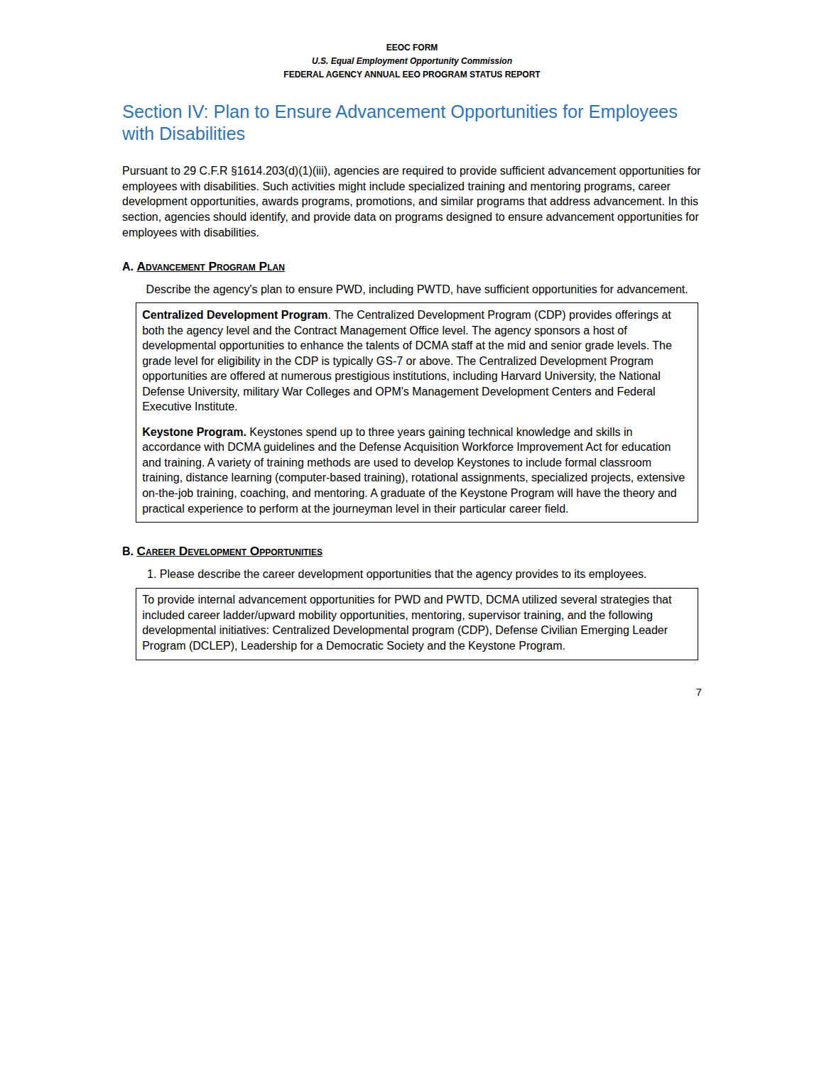EEOC FORM
U.S. Equal Employment Opportunity Commission
FEDERAL AGENCY ANNUAL EEO PROGRAM STATUS REPORT
Section IV: Plan to Ensure Advancement Opportunities for Employees with Disabilities
Pursuant to 29 C.F.R §1614.203(d)(1)(iii), agencies are required to provide sufficient advancement opportunities for employees with disabilities. Such activities might include specialized training and mentoring programs, career development opportunities, awards programs, promotions, and similar programs that address advancement. In this section, agencies should identify, and provide data on programs designed to ensure advancement opportunities for employees with disabilities.
A. Advancement Program Plan
Describe the agency's plan to ensure PWD, including PWTD, have sufficient opportunities for advancement.
Centralized Development Program. The Centralized Development Program (CDP) provides offerings at both the agency level and the Contract Management Office level. The agency sponsors a host of developmental opportunities to enhance the talents of DCMA staff at the mid and senior grade levels. The grade level for eligibility in the CDP is typically GS-7 or above. The Centralized Development Program opportunities are offered at numerous prestigious institutions, including Harvard University, the National Defense University, military War Colleges and OPM's Management Development Centers and Federal Executive Institute.
Keystone Program. Keystones spend up to three years gaining technical knowledge and skills in accordance with DCMA guidelines and the Defense Acquisition Workforce Improvement Act for education and training. A variety of training methods are used to develop Keystones to include formal classroom training, distance learning (computer-based training), rotational assignments, specialized projects, extensive on-the-job training, coaching, and mentoring. A graduate of the Keystone Program will have the theory and practical experience to perform at the journeyman level in their particular career field.
B. Career Development Opportunities
Please describe the career development opportunities that the agency provides to its employees.
To provide internal advancement opportunities for PWD and PWTD, DCMA utilized several strategies that included career ladder/upward mobility opportunities, mentoring, supervisor training, and the following developmental initiatives: Centralized Developmental program (CDP), Defense Civilian Emerging Leader Program (DCLEP), Leadership for a Democratic Society and the Keystone Program.
7